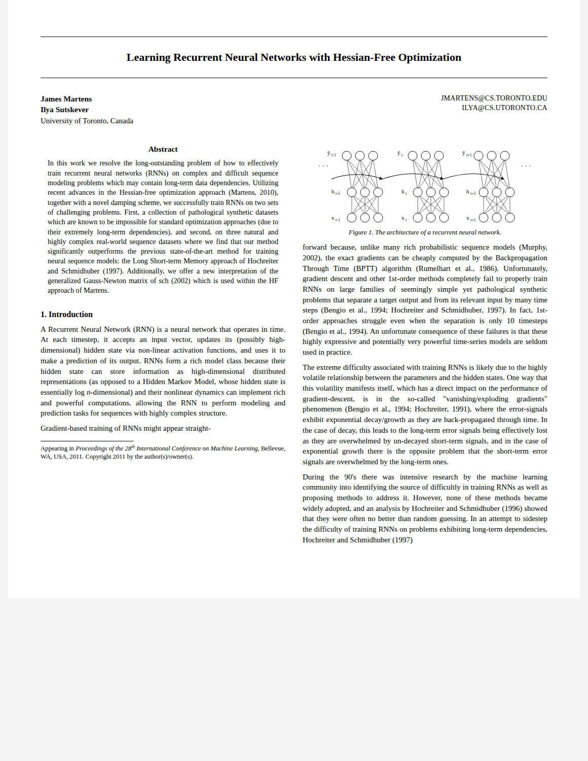Learning Recurrent Neural Networks with Hessian-Free Optimization
James Martens
Ilya Sutskever
University of Toronto, Canada
JMARTENS@CS.TORONTO.EDU
ILYA@CS.UTORONTO.CA
Abstract
In this work we resolve the long-outstanding problem of how to effectively train recurrent neural networks (RNNs) on complex and difficult sequence modeling problems which may contain long-term data dependencies. Utilizing recent advances in the Hessian-free optimization approach (Martens, 2010), together with a novel damping scheme, we successfully train RNNs on two sets of challenging problems. First, a collection of pathological synthetic datasets which are known to be impossible for standard optimization approaches (due to their extremely long-term dependencies), and second, on three natural and highly complex real-world sequence datasets where we find that our method significantly outperforms the previous state-of-the-art method for training neural sequence models: the Long Short-term Memory approach of Hochreiter and Schmidhuber (1997). Additionally, we offer a new interpretation of the generalized Gauss-Newton matrix of sch (2002) which is used within the HF approach of Martens.
1. Introduction
A Recurrent Neural Network (RNN) is a neural network that operates in time. At each timestep, it accepts an input vector, updates its (possibly high-dimensional) hidden state via non-linear activation functions, and uses it to make a prediction of its output. RNNs form a rich model class because their hidden state can store information as high-dimensional distributed representations (as opposed to a Hidden Markov Model, whose hidden state is essentially log n-dimensional) and their nonlinear dynamics can implement rich and powerful computations, allowing the RNN to perform modeling and prediction tasks for sequences with highly complex structure.
Gradient-based training of RNNs might appear straight-
Appearing in Proceedings of the 28th International Conference on Machine Learning, Bellevue, WA, USA, 2011. Copyright 2011 by the author(s)/owner(s).
· · · · · · ŷt-1 ŷt ŷt+1 ht-1 ht ht+1 xt-1 xt xt+1
Figure 1. The architecture of a recurrent neural network.
forward because, unlike many rich probabilistic sequence models (Murphy, 2002), the exact gradients can be cheaply computed by the Backpropagation Through Time (BPTT) algorithm (Rumelhart et al., 1986). Unfortunately, gradient descent and other 1st-order methods completely fail to properly train RNNs on large families of seemingly simple yet pathological synthetic problems that separate a target output and from its relevant input by many time steps (Bengio et al., 1994; Hochreiter and Schmidhuber, 1997). In fact, 1st-order approaches struggle even when the separation is only 10 timesteps (Bengio et al., 1994). An unfortunate consequence of these failures is that these highly expressive and potentially very powerful time-series models are seldom used in practice.
The extreme difficulty associated with training RNNs is likely due to the highly volatile relationship between the parameters and the hidden states. One way that this volatility manifests itself, which has a direct impact on the performance of gradient-descent, is in the so-called "vanishing/exploding gradients" phenomenon (Bengio et al., 1994; Hochreiter, 1991), where the error-signals exhibit exponential decay/growth as they are back-propagated through time. In the case of decay, this leads to the long-term error signals being effectively lost as they are overwhelmed by un-decayed short-term signals, and in the case of exponential growth there is the opposite problem that the short-term error signals are overwhelmed by the long-term ones.
During the 90's there was intensive research by the machine learning community into identifying the source of difficultly in training RNNs as well as proposing methods to address it. However, none of these methods became widely adopted, and an analysis by Hochreiter and Schmidhuber (1996) showed that they were often no better than random guessing. In an attempt to sidestep the difficulty of training RNNs on problems exhibiting long-term dependencies, Hochreiter and Schmidhuber (1997)